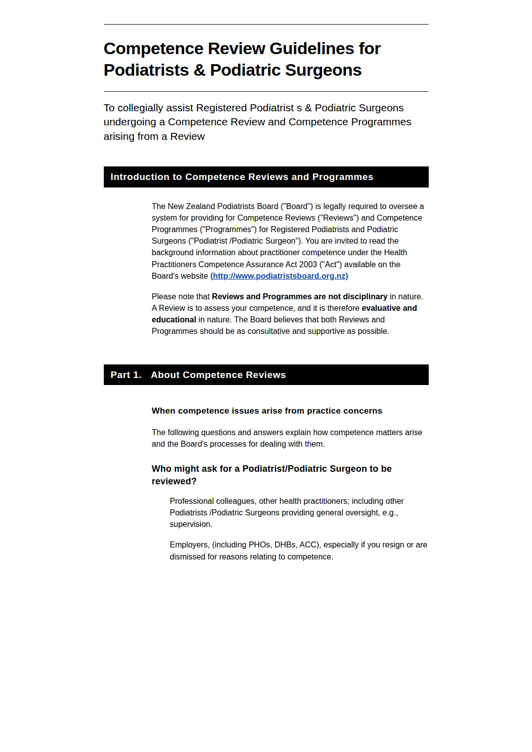Competence Review Guidelines for
Podiatrists & Podiatric Surgeons
To collegially assist Registered Podiatrist s & Podiatric Surgeons undergoing a Competence Review and Competence Programmes arising from a Review
Introduction to Competence Reviews and Programmes
The New Zealand Podiatrists Board ("Board") is legally required to oversee a system for providing for Competence Reviews ("Reviews") and Competence Programmes ("Programmes") for Registered Podiatrists and Podiatric Surgeons ("Podiatrist /Podiatric Surgeon"). You are invited to read the background information about practitioner competence under the Health Practitioners Competence Assurance Act 2003 ("Act") available on the Board's website (http://www.podiatristsboard.org.nz)
Please note that Reviews and Programmes are not disciplinary in nature. A Review is to assess your competence, and it is therefore evaluative and educational in nature. The Board believes that both Reviews and Programmes should be as consultative and supportive as possible.
Part 1. About Competence Reviews
When competence issues arise from practice concerns
The following questions and answers explain how competence matters arise and the Board's processes for dealing with them.
Who might ask for a Podiatrist/Podiatric Surgeon to be reviewed?
Professional colleagues, other health practitioners; including other Podiatrists /Podiatric Surgeons providing general oversight, e.g., supervision.
Employers, (including PHOs, DHBs, ACC), especially if you resign or are dismissed for reasons relating to competence.